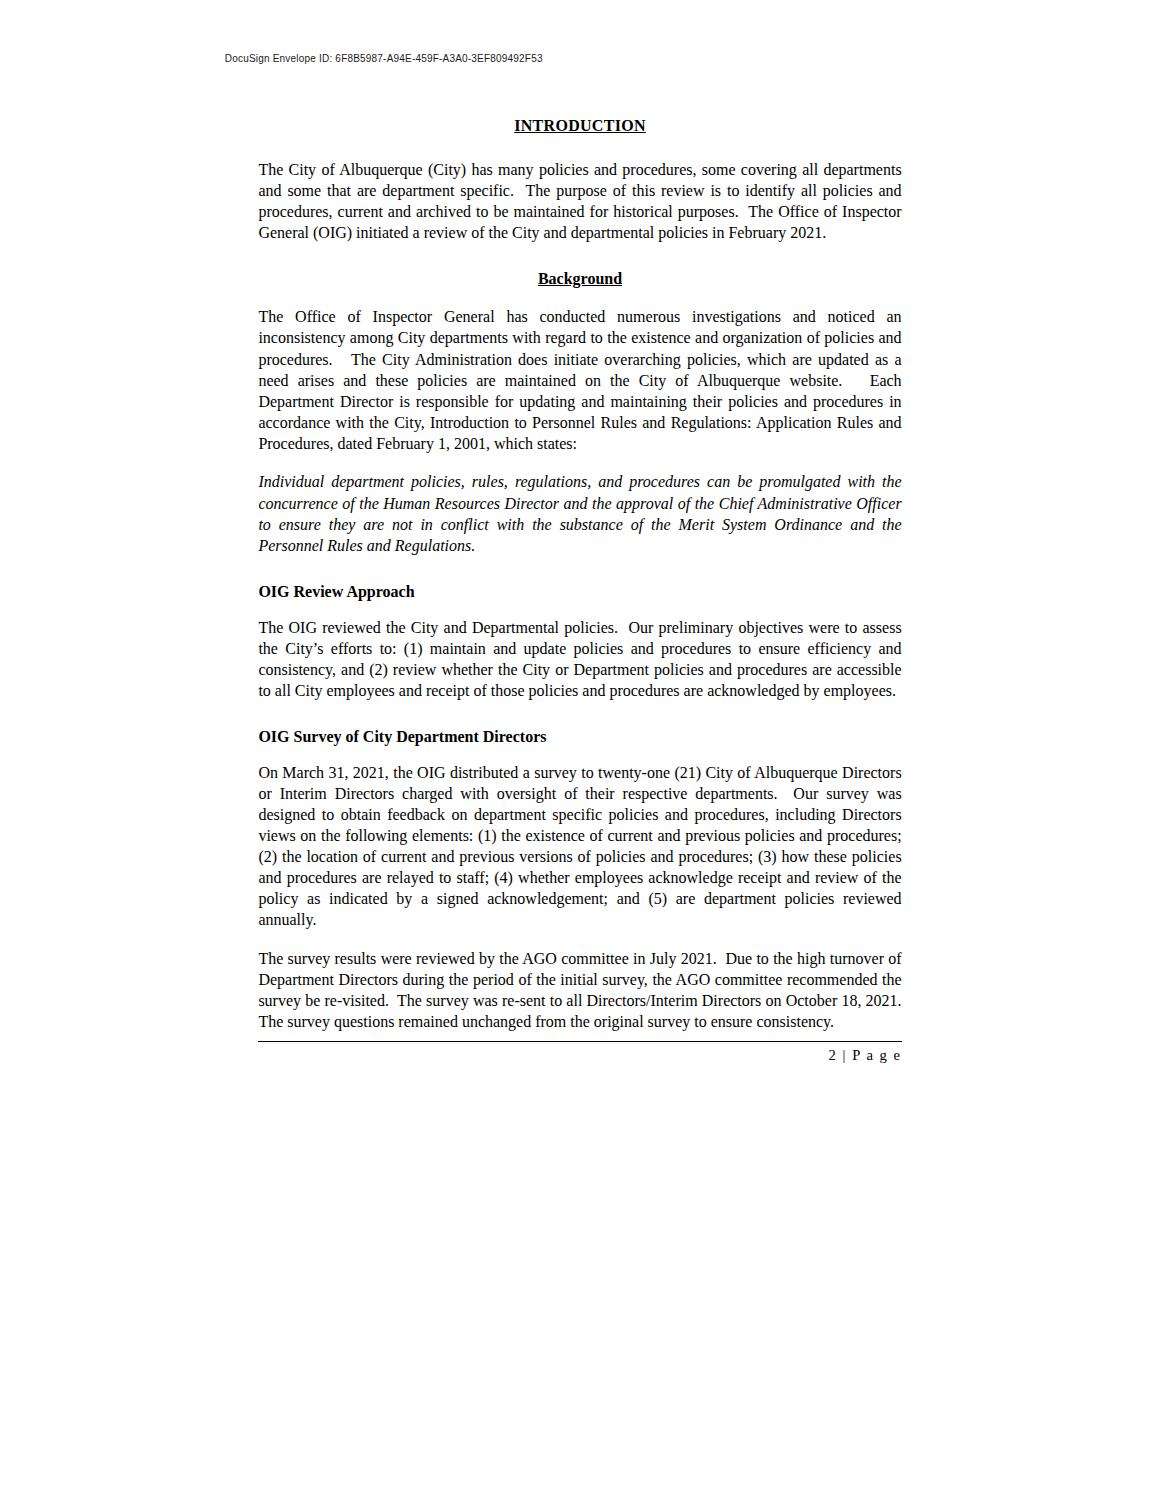DocuSign Envelope ID: 6F8B5987-A94E-459F-A3A0-3EF809492F53
INTRODUCTION
The City of Albuquerque (City) has many policies and procedures, some covering all departments and some that are department specific. The purpose of this review is to identify all policies and procedures, current and archived to be maintained for historical purposes. The Office of Inspector General (OIG) initiated a review of the City and departmental policies in February 2021.
Background
The Office of Inspector General has conducted numerous investigations and noticed an inconsistency among City departments with regard to the existence and organization of policies and procedures. The City Administration does initiate overarching policies, which are updated as a need arises and these policies are maintained on the City of Albuquerque website. Each Department Director is responsible for updating and maintaining their policies and procedures in accordance with the City, Introduction to Personnel Rules and Regulations: Application Rules and Procedures, dated February 1, 2001, which states:
Individual department policies, rules, regulations, and procedures can be promulgated with the concurrence of the Human Resources Director and the approval of the Chief Administrative Officer to ensure they are not in conflict with the substance of the Merit System Ordinance and the Personnel Rules and Regulations.
OIG Review Approach
The OIG reviewed the City and Departmental policies. Our preliminary objectives were to assess the City’s efforts to: (1) maintain and update policies and procedures to ensure efficiency and consistency, and (2) review whether the City or Department policies and procedures are accessible to all City employees and receipt of those policies and procedures are acknowledged by employees.
OIG Survey of City Department Directors
On March 31, 2021, the OIG distributed a survey to twenty-one (21) City of Albuquerque Directors or Interim Directors charged with oversight of their respective departments. Our survey was designed to obtain feedback on department specific policies and procedures, including Directors views on the following elements: (1) the existence of current and previous policies and procedures; (2) the location of current and previous versions of policies and procedures; (3) how these policies and procedures are relayed to staff; (4) whether employees acknowledge receipt and review of the policy as indicated by a signed acknowledgement; and (5) are department policies reviewed annually.
The survey results were reviewed by the AGO committee in July 2021. Due to the high turnover of Department Directors during the period of the initial survey, the AGO committee recommended the survey be re-visited. The survey was re-sent to all Directors/Interim Directors on October 18, 2021. The survey questions remained unchanged from the original survey to ensure consistency.
2 | P a g e